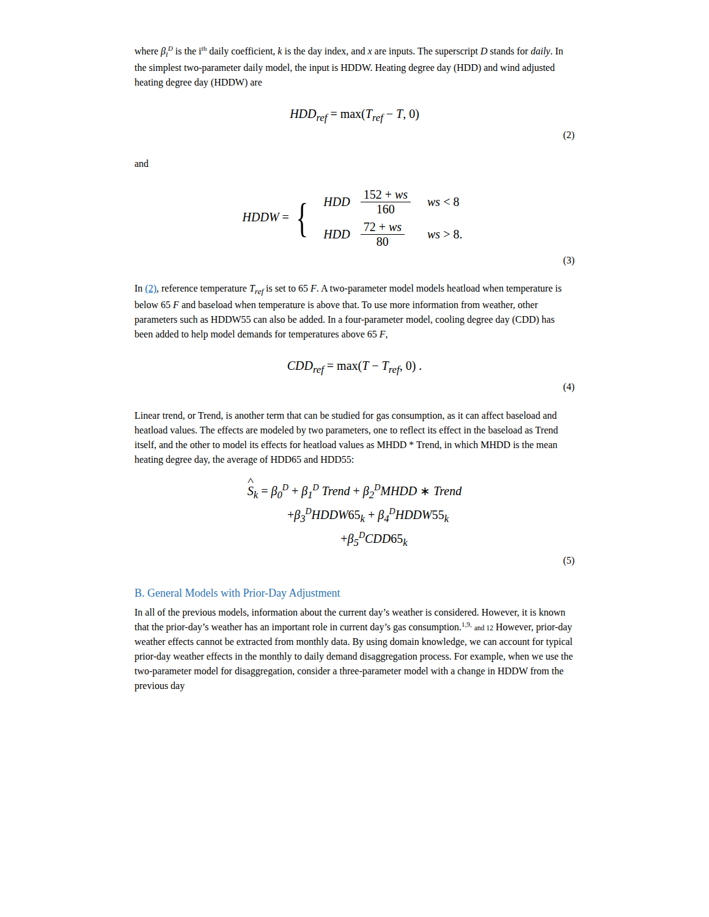where βiD is the ith daily coefficient, k is the day index, and x are inputs. The superscript D stands for daily. In the simplest two-parameter daily model, the input is HDDW. Heating degree day (HDD) and wind adjusted heating degree day (HDDW) are
HDDref = max(Tref − T, 0)
(2)
and
HDDW = {
| HDD | 152 + ws 160 | ws < 8 |
| HDD | 72 + ws 80 | ws > 8. |
(3)
In (2), reference temperature Tref is set to 65 F. A two-parameter model models heatload when temperature is below 65 F and baseload when temperature is above that. To use more information from weather, other parameters such as HDDW55 can also be added. In a four-parameter model, cooling degree day (CDD) has been added to help model demands for temperatures above 65 F,
CDDref = max(T − Tref, 0) .
(4)
Linear trend, or Trend, is another term that can be studied for gas consumption, as it can affect baseload and heatload values. The effects are modeled by two parameters, one to reflect its effect in the baseload as Trend itself, and the other to model its effects for heatload values as MHDD * Trend, in which MHDD is the mean heating degree day, the average of HDD65 and HDD55:
Sk = β0D + β1D Trend + β2D MHDD ∗ Trend +β3D HDDW65k + β4D HDDW55k +β5D CDD65k
(5)
B. General Models with Prior-Day Adjustment
In all of the previous models, information about the current day’s weather is considered. However, it is known that the prior-day’s weather has an important role in current day’s gas consumption.1,9, and 12 However, prior-day weather effects cannot be extracted from monthly data. By using domain knowledge, we can account for typical prior-day weather effects in the monthly to daily demand disaggregation process. For example, when we use the two-parameter model for disaggregation, consider a three-parameter model with a change in HDDW from the previous day